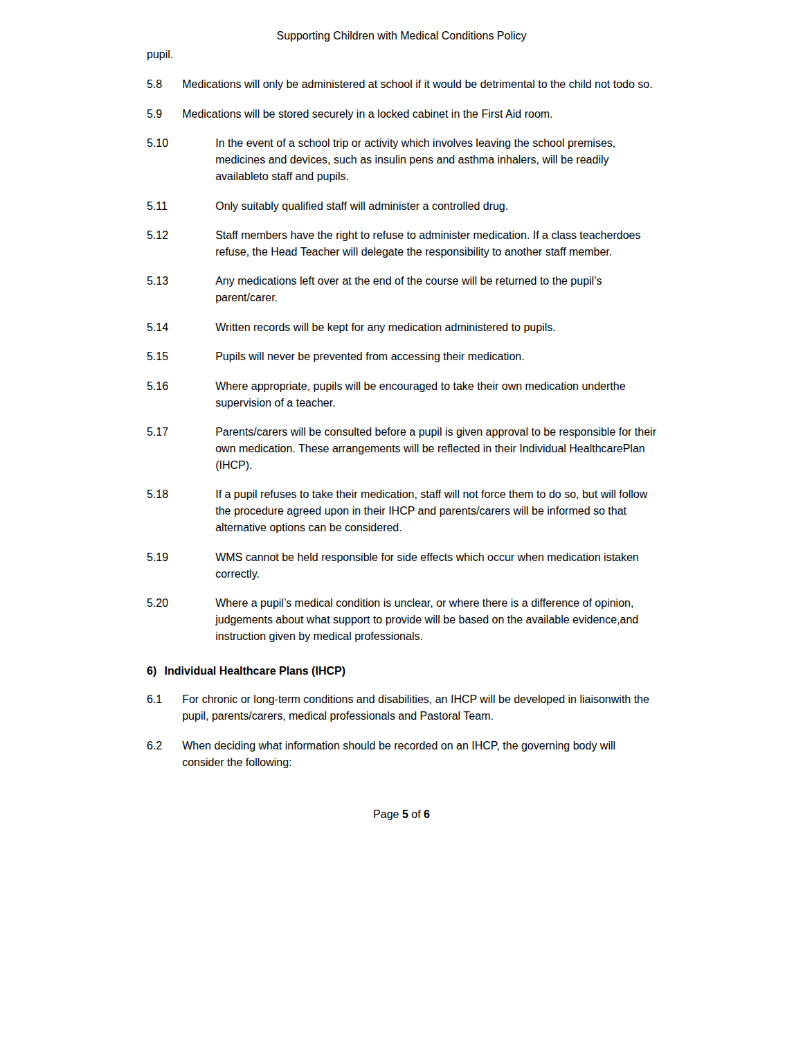Supporting Children with Medical Conditions Policy
pupil.
5.8 Medications will only be administered at school if it would be detrimental to the child not todo so.
5.9 Medications will be stored securely in a locked cabinet in the First Aid room.
5.10 In the event of a school trip or activity which involves leaving the school premises, medicines and devices, such as insulin pens and asthma inhalers, will be readily availableto staff and pupils.
5.11 Only suitably qualified staff will administer a controlled drug.
5.12 Staff members have the right to refuse to administer medication. If a class teacherdoes refuse, the Head Teacher will delegate the responsibility to another staff member.
5.13 Any medications left over at the end of the course will be returned to the pupil’s parent/carer.
5.14 Written records will be kept for any medication administered to pupils.
5.15 Pupils will never be prevented from accessing their medication.
5.16 Where appropriate, pupils will be encouraged to take their own medication underthe supervision of a teacher.
5.17 Parents/carers will be consulted before a pupil is given approval to be responsible for their own medication. These arrangements will be reflected in their Individual HealthcarePlan (IHCP).
5.18 If a pupil refuses to take their medication, staff will not force them to do so, but will follow the procedure agreed upon in their IHCP and parents/carers will be informed so that alternative options can be considered.
5.19 WMS cannot be held responsible for side effects which occur when medication istaken correctly.
5.20 Where a pupil’s medical condition is unclear, or where there is a difference of opinion, judgements about what support to provide will be based on the available evidence,and instruction given by medical professionals.
6) Individual Healthcare Plans (IHCP)
6.1 For chronic or long-term conditions and disabilities, an IHCP will be developed in liaisonwith the pupil, parents/carers, medical professionals and Pastoral Team.
6.2 When deciding what information should be recorded on an IHCP, the governing body will consider the following:
Page 5 of 6